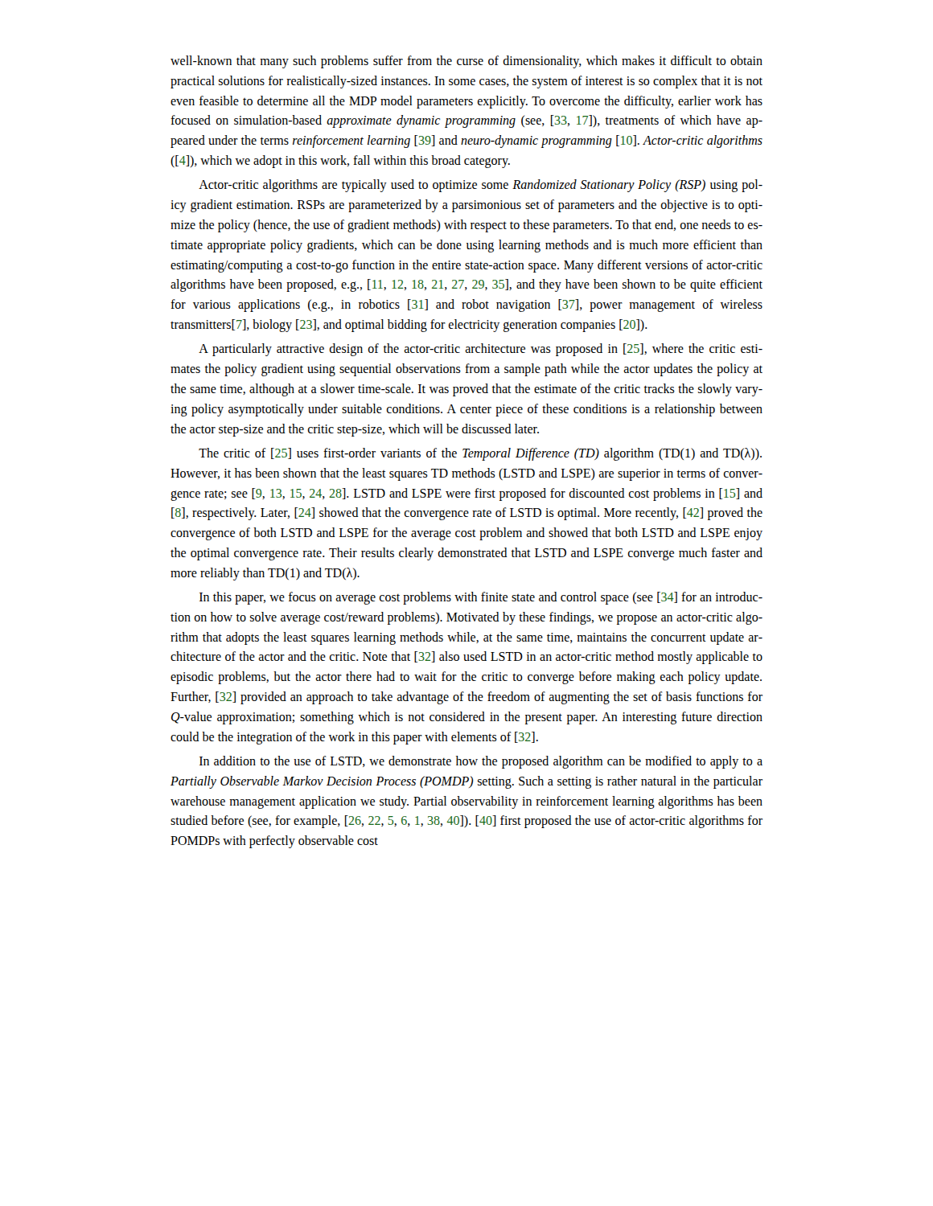well-known that many such problems suffer from the curse of dimensionality, which makes it difficult to obtain practical solutions for realistically-sized instances. In some cases, the system of interest is so complex that it is not even feasible to determine all the MDP model parameters explicitly. To overcome the difficulty, earlier work has focused on simulation-based approximate dynamic programming (see, [33, 17]), treatments of which have appeared under the terms reinforcement learning [39] and neuro-dynamic programming [10]. Actor-critic algorithms ([4]), which we adopt in this work, fall within this broad category.
Actor-critic algorithms are typically used to optimize some Randomized Stationary Policy (RSP) using policy gradient estimation. RSPs are parameterized by a parsimonious set of parameters and the objective is to optimize the policy (hence, the use of gradient methods) with respect to these parameters. To that end, one needs to estimate appropriate policy gradients, which can be done using learning methods and is much more efficient than estimating/computing a cost-to-go function in the entire state-action space. Many different versions of actor-critic algorithms have been proposed, e.g., [11, 12, 18, 21, 27, 29, 35], and they have been shown to be quite efficient for various applications (e.g., in robotics [31] and robot navigation [37], power management of wireless transmitters[7], biology [23], and optimal bidding for electricity generation companies [20]).
A particularly attractive design of the actor-critic architecture was proposed in [25], where the critic estimates the policy gradient using sequential observations from a sample path while the actor updates the policy at the same time, although at a slower time-scale. It was proved that the estimate of the critic tracks the slowly varying policy asymptotically under suitable conditions. A center piece of these conditions is a relationship between the actor step-size and the critic step-size, which will be discussed later.
The critic of [25] uses first-order variants of the Temporal Difference (TD) algorithm (TD(1) and TD(λ)). However, it has been shown that the least squares TD methods (LSTD and LSPE) are superior in terms of convergence rate; see [9, 13, 15, 24, 28]. LSTD and LSPE were first proposed for discounted cost problems in [15] and [8], respectively. Later, [24] showed that the convergence rate of LSTD is optimal. More recently, [42] proved the convergence of both LSTD and LSPE for the average cost problem and showed that both LSTD and LSPE enjoy the optimal convergence rate. Their results clearly demonstrated that LSTD and LSPE converge much faster and more reliably than TD(1) and TD(λ).
In this paper, we focus on average cost problems with finite state and control space (see [34] for an introduction on how to solve average cost/reward problems). Motivated by these findings, we propose an actor-critic algorithm that adopts the least squares learning methods while, at the same time, maintains the concurrent update architecture of the actor and the critic. Note that [32] also used LSTD in an actor-critic method mostly applicable to episodic problems, but the actor there had to wait for the critic to converge before making each policy update. Further, [32] provided an approach to take advantage of the freedom of augmenting the set of basis functions for Q-value approximation; something which is not considered in the present paper. An interesting future direction could be the integration of the work in this paper with elements of [32].
In addition to the use of LSTD, we demonstrate how the proposed algorithm can be modified to apply to a Partially Observable Markov Decision Process (POMDP) setting. Such a setting is rather natural in the particular warehouse management application we study. Partial observability in reinforcement learning algorithms has been studied before (see, for example, [26, 22, 5, 6, 1, 38, 40]). [40] first proposed the use of actor-critic algorithms for POMDPs with perfectly observable cost